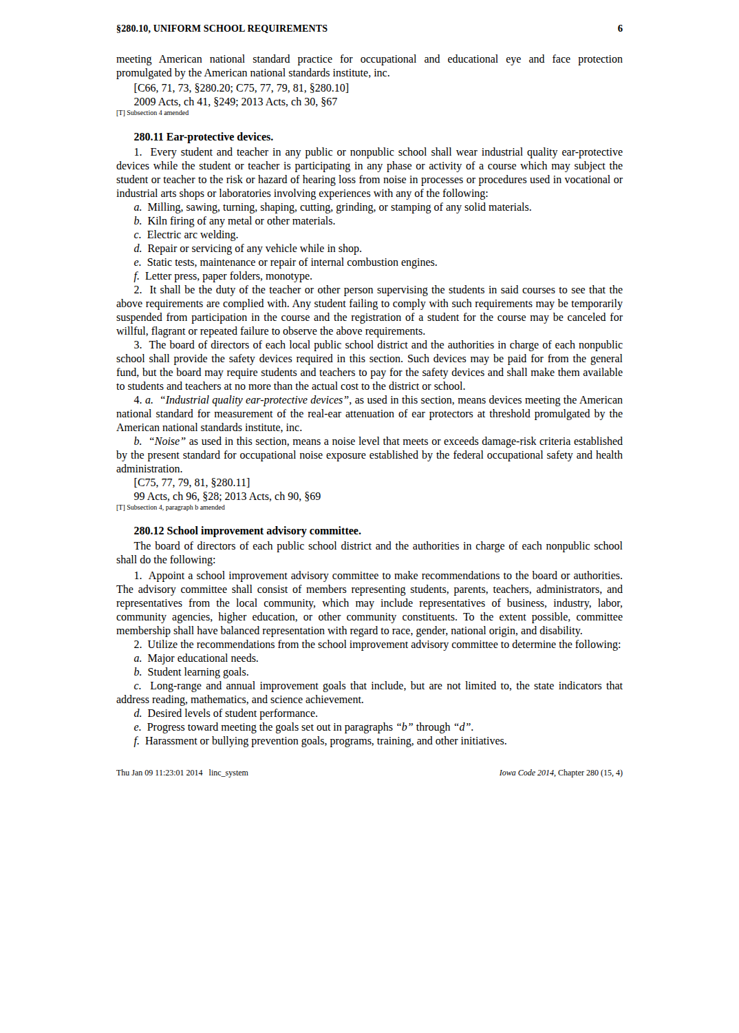§280.10, UNIFORM SCHOOL REQUIREMENTS 6
meeting American national standard practice for occupational and educational eye and face protection promulgated by the American national standards institute, inc.
[C66, 71, 73, §280.20; C75, 77, 79, 81, §280.10]
2009 Acts, ch 41, §249; 2013 Acts, ch 30, §67
[T] Subsection 4 amended
280.11 Ear-protective devices.
1. Every student and teacher in any public or nonpublic school shall wear industrial quality ear-protective devices while the student or teacher is participating in any phase or activity of a course which may subject the student or teacher to the risk or hazard of hearing loss from noise in processes or procedures used in vocational or industrial arts shops or laboratories involving experiences with any of the following:
a. Milling, sawing, turning, shaping, cutting, grinding, or stamping of any solid materials.
b. Kiln firing of any metal or other materials.
c. Electric arc welding.
d. Repair or servicing of any vehicle while in shop.
e. Static tests, maintenance or repair of internal combustion engines.
f. Letter press, paper folders, monotype.
2. It shall be the duty of the teacher or other person supervising the students in said courses to see that the above requirements are complied with. Any student failing to comply with such requirements may be temporarily suspended from participation in the course and the registration of a student for the course may be canceled for willful, flagrant or repeated failure to observe the above requirements.
3. The board of directors of each local public school district and the authorities in charge of each nonpublic school shall provide the safety devices required in this section. Such devices may be paid for from the general fund, but the board may require students and teachers to pay for the safety devices and shall make them available to students and teachers at no more than the actual cost to the district or school.
4. a. “Industrial quality ear-protective devices”, as used in this section, means devices meeting the American national standard for measurement of the real-ear attenuation of ear protectors at threshold promulgated by the American national standards institute, inc.
b. “Noise” as used in this section, means a noise level that meets or exceeds damage-risk criteria established by the present standard for occupational noise exposure established by the federal occupational safety and health administration.
[C75, 77, 79, 81, §280.11]
99 Acts, ch 96, §28; 2013 Acts, ch 90, §69
[T] Subsection 4, paragraph b amended
280.12 School improvement advisory committee.
The board of directors of each public school district and the authorities in charge of each nonpublic school shall do the following:
1. Appoint a school improvement advisory committee to make recommendations to the board or authorities. The advisory committee shall consist of members representing students, parents, teachers, administrators, and representatives from the local community, which may include representatives of business, industry, labor, community agencies, higher education, or other community constituents. To the extent possible, committee membership shall have balanced representation with regard to race, gender, national origin, and disability.
2. Utilize the recommendations from the school improvement advisory committee to determine the following:
a. Major educational needs.
b. Student learning goals.
c. Long-range and annual improvement goals that include, but are not limited to, the state indicators that address reading, mathematics, and science achievement.
d. Desired levels of student performance.
e. Progress toward meeting the goals set out in paragraphs “b” through “d”.
f. Harassment or bullying prevention goals, programs, training, and other initiatives.
Thu Jan 09 11:23:01 2014 linc_system Iowa Code 2014, Chapter 280 (15, 4)